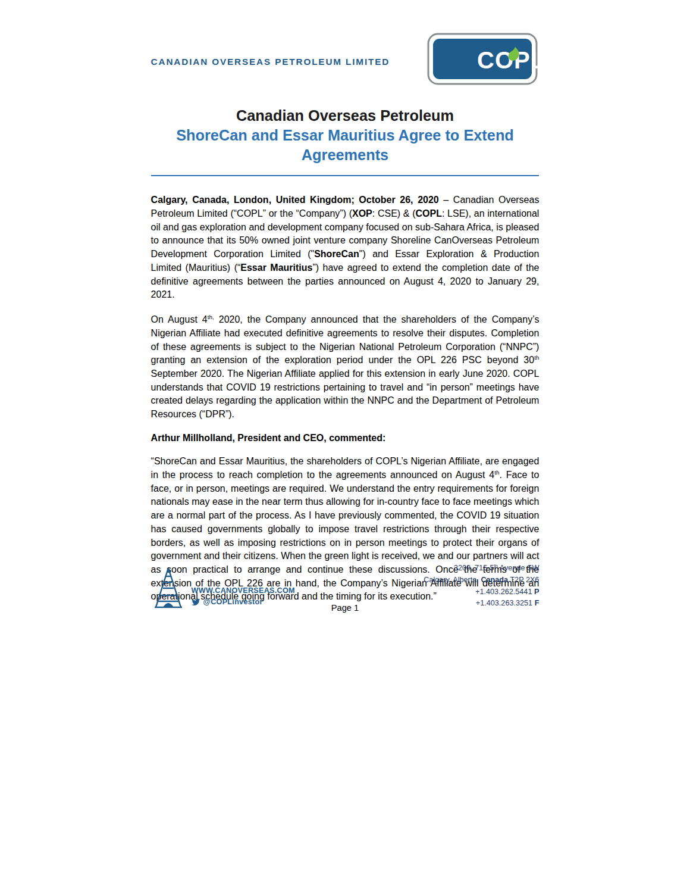CANADIAN OVERSEAS PETROLEUM LIMITED
COPL
Canadian Overseas Petroleum
ShoreCan and Essar Mauritius Agree to Extend Agreements
Calgary, Canada, London, United Kingdom; October 26, 2020 – Canadian Overseas Petroleum Limited (“COPL” or the “Company”) (XOP: CSE) & (COPL: LSE), an international oil and gas exploration and development company focused on sub-Sahara Africa, is pleased to announce that its 50% owned joint venture company Shoreline CanOverseas Petroleum Development Corporation Limited ("ShoreCan") and Essar Exploration & Production Limited (Mauritius) (“Essar Mauritius”) have agreed to extend the completion date of the definitive agreements between the parties announced on August 4, 2020 to January 29, 2021.
On August 4th, 2020, the Company announced that the shareholders of the Company’s Nigerian Affiliate had executed definitive agreements to resolve their disputes. Completion of these agreements is subject to the Nigerian National Petroleum Corporation (“NNPC”) granting an extension of the exploration period under the OPL 226 PSC beyond 30th September 2020. The Nigerian Affiliate applied for this extension in early June 2020. COPL understands that COVID 19 restrictions pertaining to travel and “in person” meetings have created delays regarding the application within the NNPC and the Department of Petroleum Resources (“DPR”).
Arthur Millholland, President and CEO, commented:
“ShoreCan and Essar Mauritius, the shareholders of COPL’s Nigerian Affiliate, are engaged in the process to reach completion to the agreements announced on August 4th. Face to face, or in person, meetings are required. We understand the entry requirements for foreign nationals may ease in the near term thus allowing for in-country face to face meetings which are a normal part of the process. As I have previously commented, the COVID 19 situation has caused governments globally to impose travel restrictions through their respective borders, as well as imposing restrictions on in person meetings to protect their organs of government and their citizens. When the green light is received, we and our partners will act as soon practical to arrange and continue these discussions. Once the terms of the extension of the OPL 226 are in hand, the Company’s Nigerian Affiliate will determine an operational schedule going forward and the timing for its execution.”
WWW.CANOVERSEAS.COM
@COPLinvestor
3200, 715-5th Avenue SW
Calgary, Alberta, Canada T2P 2X6
+1.403.262.5441 P
+1.403.263.3251 F
Page 1